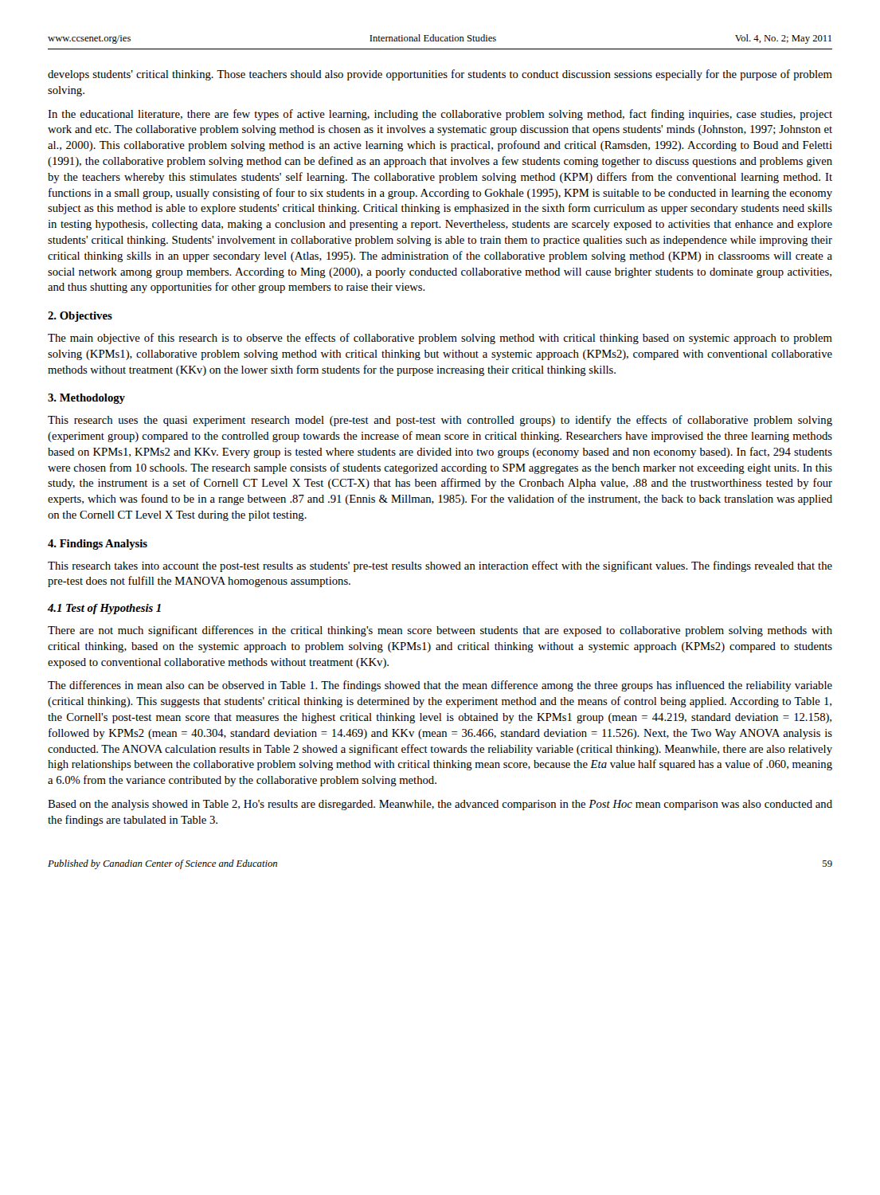www.ccsenet.org/ies International Education Studies Vol. 4, No. 2; May 2011
develops students' critical thinking. Those teachers should also provide opportunities for students to conduct discussion sessions especially for the purpose of problem solving.
In the educational literature, there are few types of active learning, including the collaborative problem solving method, fact finding inquiries, case studies, project work and etc. The collaborative problem solving method is chosen as it involves a systematic group discussion that opens students' minds (Johnston, 1997; Johnston et al., 2000). This collaborative problem solving method is an active learning which is practical, profound and critical (Ramsden, 1992). According to Boud and Feletti (1991), the collaborative problem solving method can be defined as an approach that involves a few students coming together to discuss questions and problems given by the teachers whereby this stimulates students' self learning. The collaborative problem solving method (KPM) differs from the conventional learning method. It functions in a small group, usually consisting of four to six students in a group. According to Gokhale (1995), KPM is suitable to be conducted in learning the economy subject as this method is able to explore students' critical thinking. Critical thinking is emphasized in the sixth form curriculum as upper secondary students need skills in testing hypothesis, collecting data, making a conclusion and presenting a report. Nevertheless, students are scarcely exposed to activities that enhance and explore students' critical thinking. Students' involvement in collaborative problem solving is able to train them to practice qualities such as independence while improving their critical thinking skills in an upper secondary level (Atlas, 1995). The administration of the collaborative problem solving method (KPM) in classrooms will create a social network among group members. According to Ming (2000), a poorly conducted collaborative method will cause brighter students to dominate group activities, and thus shutting any opportunities for other group members to raise their views.
2. Objectives
The main objective of this research is to observe the effects of collaborative problem solving method with critical thinking based on systemic approach to problem solving (KPMs1), collaborative problem solving method with critical thinking but without a systemic approach (KPMs2), compared with conventional collaborative methods without treatment (KKv) on the lower sixth form students for the purpose increasing their critical thinking skills.
3. Methodology
This research uses the quasi experiment research model (pre-test and post-test with controlled groups) to identify the effects of collaborative problem solving (experiment group) compared to the controlled group towards the increase of mean score in critical thinking. Researchers have improvised the three learning methods based on KPMs1, KPMs2 and KKv. Every group is tested where students are divided into two groups (economy based and non economy based). In fact, 294 students were chosen from 10 schools. The research sample consists of students categorized according to SPM aggregates as the bench marker not exceeding eight units. In this study, the instrument is a set of Cornell CT Level X Test (CCT-X) that has been affirmed by the Cronbach Alpha value, .88 and the trustworthiness tested by four experts, which was found to be in a range between .87 and .91 (Ennis & Millman, 1985). For the validation of the instrument, the back to back translation was applied on the Cornell CT Level X Test during the pilot testing.
4. Findings Analysis
This research takes into account the post-test results as students' pre-test results showed an interaction effect with the significant values. The findings revealed that the pre-test does not fulfill the MANOVA homogenous assumptions.
4.1 Test of Hypothesis 1
There are not much significant differences in the critical thinking's mean score between students that are exposed to collaborative problem solving methods with critical thinking, based on the systemic approach to problem solving (KPMs1) and critical thinking without a systemic approach (KPMs2) compared to students exposed to conventional collaborative methods without treatment (KKv).
The differences in mean also can be observed in Table 1. The findings showed that the mean difference among the three groups has influenced the reliability variable (critical thinking). This suggests that students' critical thinking is determined by the experiment method and the means of control being applied. According to Table 1, the Cornell's post-test mean score that measures the highest critical thinking level is obtained by the KPMs1 group (mean = 44.219, standard deviation = 12.158), followed by KPMs2 (mean = 40.304, standard deviation = 14.469) and KKv (mean = 36.466, standard deviation = 11.526). Next, the Two Way ANOVA analysis is conducted. The ANOVA calculation results in Table 2 showed a significant effect towards the reliability variable (critical thinking). Meanwhile, there are also relatively high relationships between the collaborative problem solving method with critical thinking mean score, because the Eta value half squared has a value of .060, meaning a 6.0% from the variance contributed by the collaborative problem solving method.
Based on the analysis showed in Table 2, Ho's results are disregarded. Meanwhile, the advanced comparison in the Post Hoc mean comparison was also conducted and the findings are tabulated in Table 3.
Published by Canadian Center of Science and Education 59